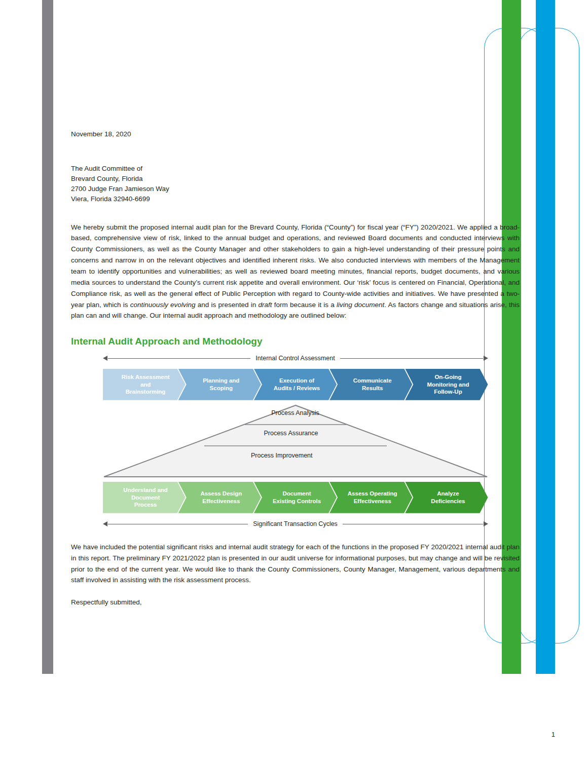November 18, 2020
The Audit Committee of
Brevard County, Florida
2700 Judge Fran Jamieson Way
Viera, Florida 32940-6699
We hereby submit the proposed internal audit plan for the Brevard County, Florida (“County”) for fiscal year (“FY”) 2020/2021. We applied a broad-based, comprehensive view of risk, linked to the annual budget and operations, and reviewed Board documents and conducted interviews with County Commissioners, as well as the County Manager and other stakeholders to gain a high-level understanding of their pressure points and concerns and narrow in on the relevant objectives and identified inherent risks. We also conducted interviews with members of the Management team to identify opportunities and vulnerabilities; as well as reviewed board meeting minutes, financial reports, budget documents, and various media sources to understand the County’s current risk appetite and overall environment. Our ‘risk’ focus is centered on Financial, Operational, and Compliance risk, as well as the general effect of Public Perception with regard to County-wide activities and initiatives. We have presented a two-year plan, which is continuously evolving and is presented in draft form because it is a living document. As factors change and situations arise, this plan can and will change. Our internal audit approach and methodology are outlined below:
Internal Audit Approach and Methodology
Internal Control Assessment
Risk Assessment
and
Brainstorming
Planning and
Scoping
Execution of
Audits / Reviews
Communicate
Results
On-Going
Monitoring and
Follow-Up
Process Analysis
Process Assurance
Process Improvement
Understand and
Document
Process
Assess Design
Effectiveness
Document
Existing Controls
Assess Operating
Effectiveness
Analyze
Deficiencies
Significant Transaction Cycles
We have included the potential significant risks and internal audit strategy for each of the functions in the proposed FY 2020/2021 internal audit plan in this report. The preliminary FY 2021/2022 plan is presented in our audit universe for informational purposes, but may change and will be revisited prior to the end of the current year. We would like to thank the County Commissioners, County Manager, Management, various departments and staff involved in assisting with the risk assessment process.
Respectfully submitted,
1